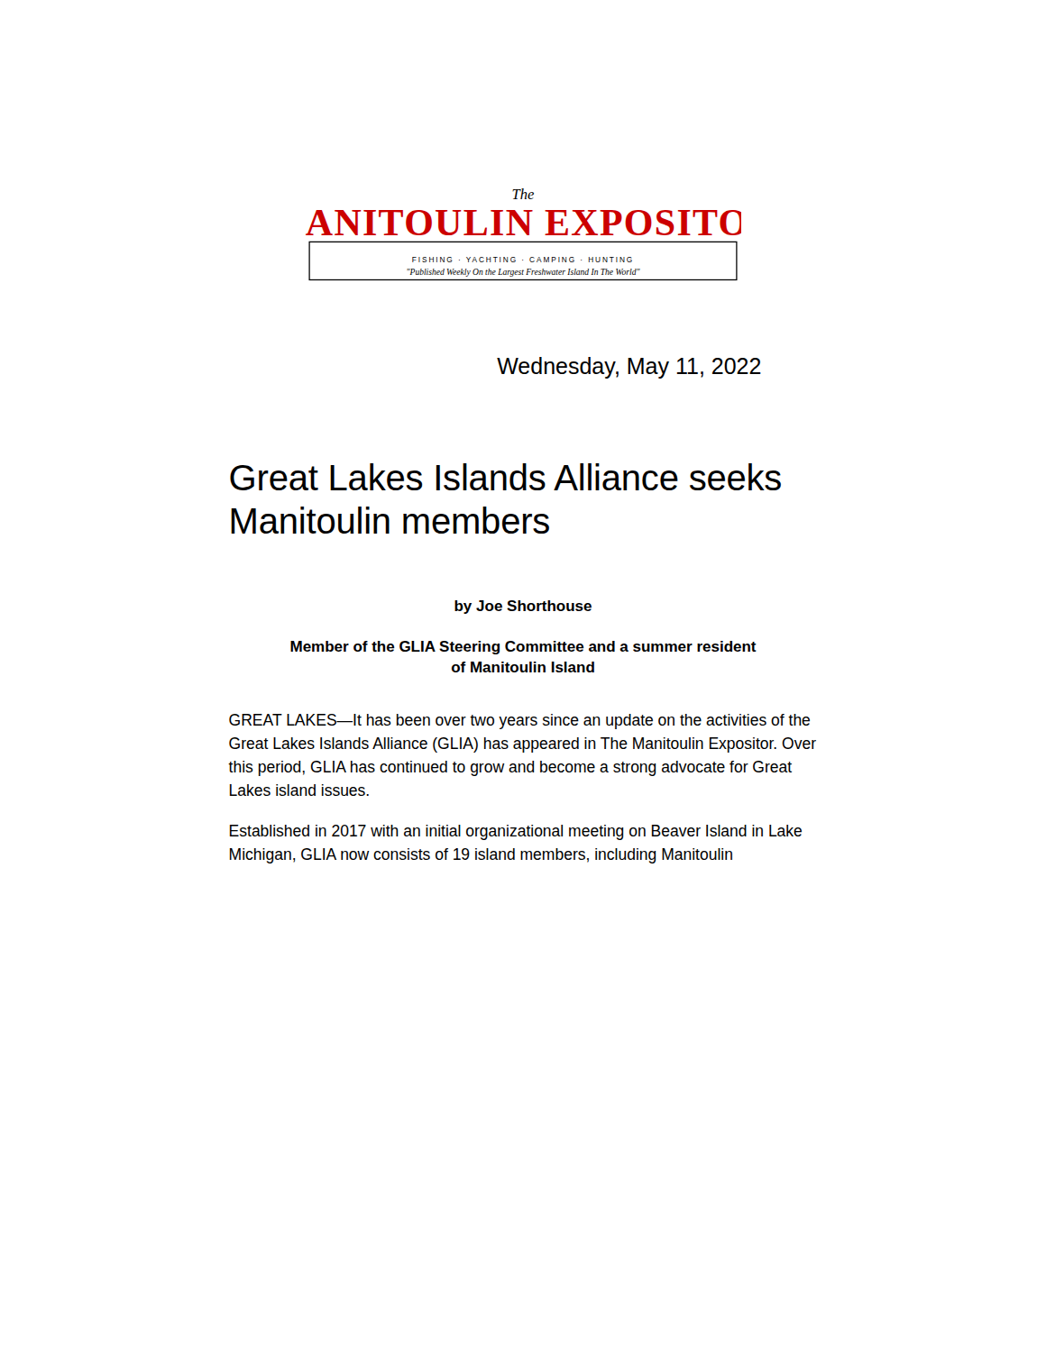Wednesday, May 11, 2022
Great Lakes Islands Alliance seeks Manitoulin members
by Joe Shorthouse
Member of the GLIA Steering Committee and a summer resident
of Manitoulin Island
GREAT LAKES—It has been over two years since an update on the activities of the Great Lakes Islands Alliance (GLIA) has appeared in The Manitoulin Expositor. Over this period, GLIA has continued to grow and become a strong advocate for Great Lakes island issues.
Established in 2017 with an initial organizational meeting on Beaver Island in Lake Michigan, GLIA now consists of 19 island members, including Manitoulin